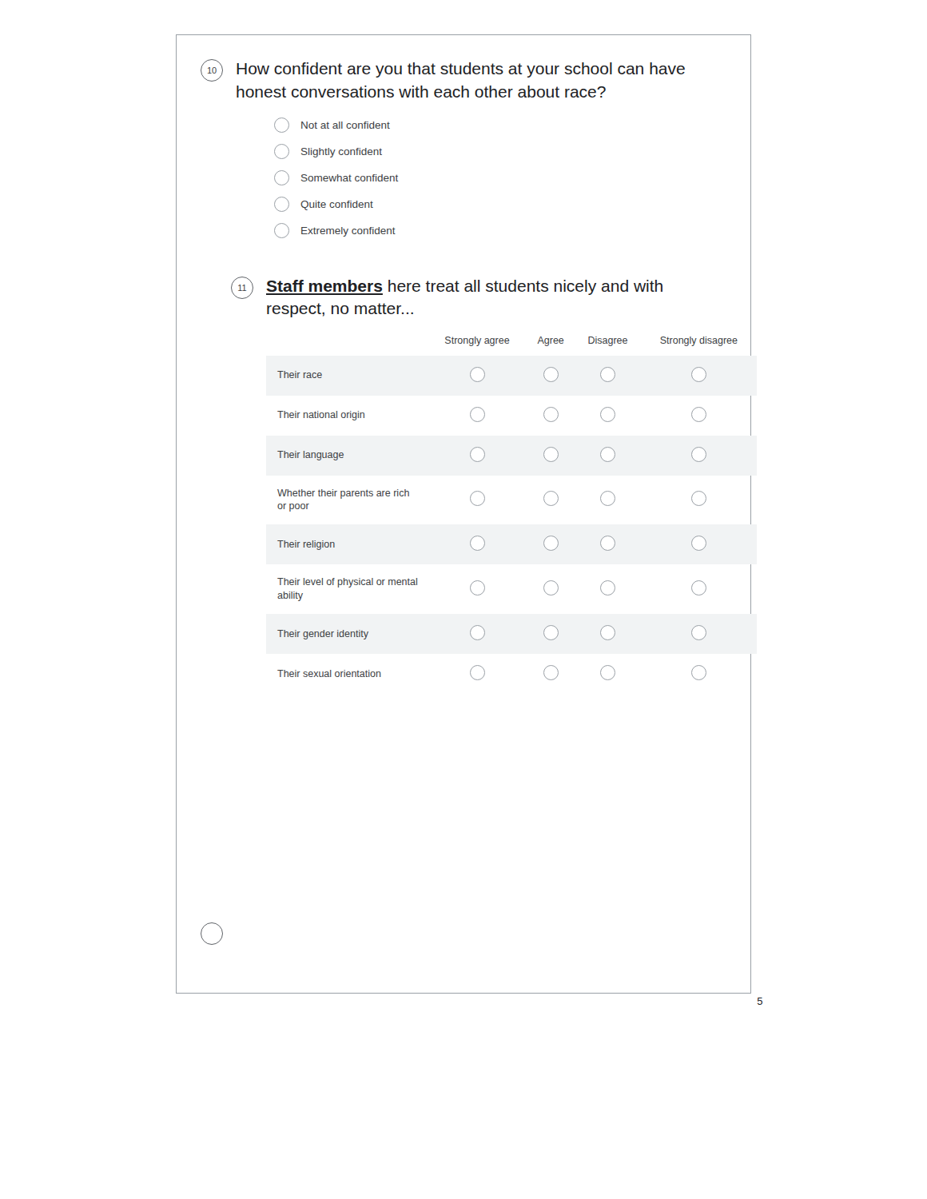10
How confident are you that students at your school can have honest conversations with each other about race?
Not at all confident
Slightly confident
Somewhat confident
Quite confident
Extremely confident
11
Staff members here treat all students nicely and with respect, no matter...
| | Strongly agree | Agree | Disagree | Strongly disagree |
| --- | --- | --- | --- | --- |
| Their race | | | | |
| Their national origin | | | | |
| Their language | | | | |
| Whether their parents are rich or poor | | | | |
| Their religion | | | | |
| Their level of physical or mental ability | | | | |
| Their gender identity | | | | |
| Their sexual orientation | | | | |
5